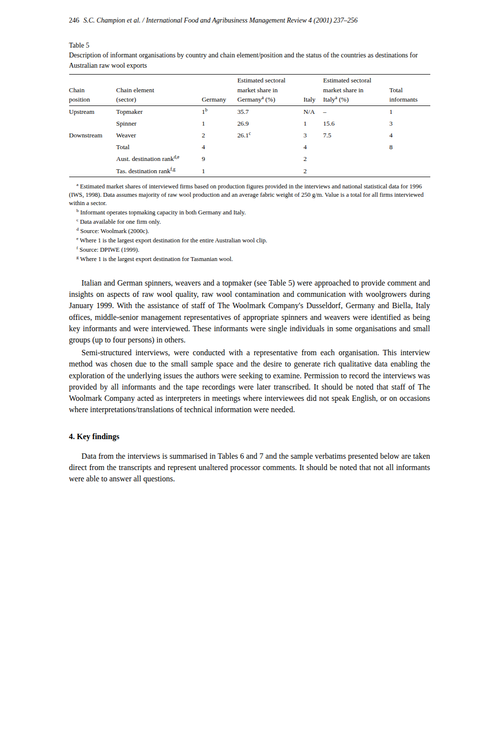246 S.C. Champion et al. / International Food and Agribusiness Management Review 4 (2001) 237–256
Table 5 Description of informant organisations by country and chain element/position and the status of the countries as destinations for Australian raw wool exports
| Chain position | Chain element (sector) | Germany | Estimated sectoral market share in Germany a (%) | Italy | Estimated sectoral market share in Italy a (%) | Total informants |
| --- | --- | --- | --- | --- | --- | --- |
| Upstream | Topmaker | 1 b | 35.7 | N/A | – | 1 |
| | Spinner | 1 | 26.9 | 1 | 15.6 | 3 |
| Downstream | Weaver | 2 | 26.1 c | 3 | 7.5 | 4 |
| | Total | 4 | | 4 | | 8 |
| | Aust. destination rank d,e | 9 | | 2 | | |
| | Tas. destination rank f,g | 1 | | 2 | | |
a Estimated market shares of interviewed firms based on production figures provided in the interviews and national statistical data for 1996 (IWS, 1998). Data assumes majority of raw wool production and an average fabric weight of 250 g/m. Value is a total for all firms interviewed within a sector.
b Informant operates topmaking capacity in both Germany and Italy.
c Data available for one firm only.
d Source: Woolmark (2000c).
e Where 1 is the largest export destination for the entire Australian wool clip.
f Source: DPIWE (1999).
g Where 1 is the largest export destination for Tasmanian wool.
Italian and German spinners, weavers and a topmaker (see Table 5) were approached to provide comment and insights on aspects of raw wool quality, raw wool contamination and communication with woolgrowers during January 1999. With the assistance of staff of The Woolmark Company's Dusseldorf, Germany and Biella, Italy offices, middle-senior management representatives of appropriate spinners and weavers were identified as being key informants and were interviewed. These informants were single individuals in some organisations and small groups (up to four persons) in others.
Semi-structured interviews, were conducted with a representative from each organisation. This interview method was chosen due to the small sample space and the desire to generate rich qualitative data enabling the exploration of the underlying issues the authors were seeking to examine. Permission to record the interviews was provided by all informants and the tape recordings were later transcribed. It should be noted that staff of The Woolmark Company acted as interpreters in meetings where interviewees did not speak English, or on occasions where interpretations/translations of technical information were needed.
4. Key findings
Data from the interviews is summarised in Tables 6 and 7 and the sample verbatims presented below are taken direct from the transcripts and represent unaltered processor comments. It should be noted that not all informants were able to answer all questions.